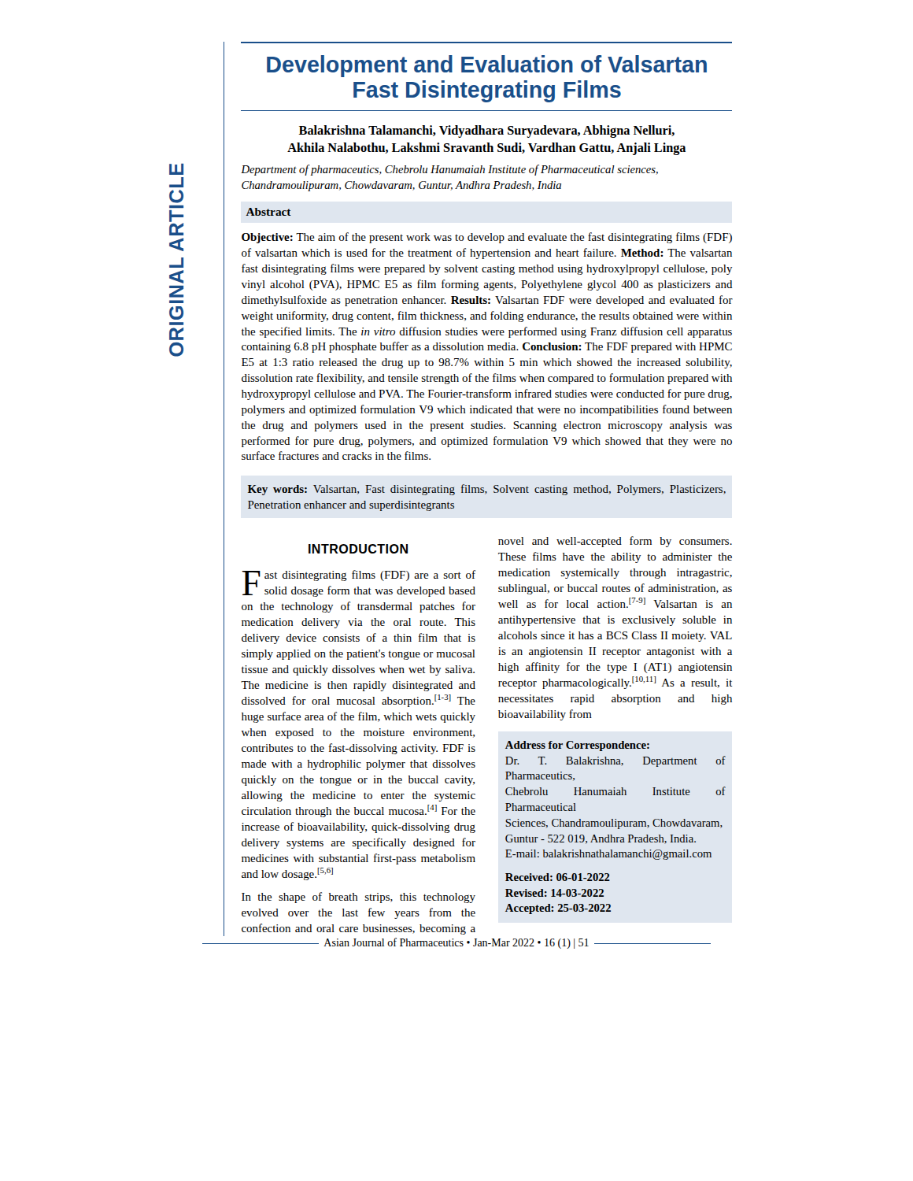ORIGINAL ARTICLE
Development and Evaluation of Valsartan
Fast Disintegrating Films
Balakrishna Talamanchi, Vidyadhara Suryadevara, Abhigna Nelluri,
Akhila Nalabothu, Lakshmi Sravanth Sudi, Vardhan Gattu, Anjali Linga
Department of pharmaceutics, Chebrolu Hanumaiah Institute of Pharmaceutical sciences, Chandramoulipuram, Chowdavaram, Guntur, Andhra Pradesh, India
Abstract
Objective: The aim of the present work was to develop and evaluate the fast disintegrating films (FDF) of valsartan which is used for the treatment of hypertension and heart failure. Method: The valsartan fast disintegrating films were prepared by solvent casting method using hydroxylpropyl cellulose, poly vinyl alcohol (PVA), HPMC E5 as film forming agents, Polyethylene glycol 400 as plasticizers and dimethylsulfoxide as penetration enhancer. Results: Valsartan FDF were developed and evaluated for weight uniformity, drug content, film thickness, and folding endurance, the results obtained were within the specified limits. The in vitro diffusion studies were performed using Franz diffusion cell apparatus containing 6.8 pH phosphate buffer as a dissolution media. Conclusion: The FDF prepared with HPMC E5 at 1:3 ratio released the drug up to 98.7% within 5 min which showed the increased solubility, dissolution rate flexibility, and tensile strength of the films when compared to formulation prepared with hydroxypropyl cellulose and PVA. The Fourier-transform infrared studies were conducted for pure drug, polymers and optimized formulation V9 which indicated that were no incompatibilities found between the drug and polymers used in the present studies. Scanning electron microscopy analysis was performed for pure drug, polymers, and optimized formulation V9 which showed that they were no surface fractures and cracks in the films.
Key words: Valsartan, Fast disintegrating films, Solvent casting method, Polymers, Plasticizers, Penetration enhancer and superdisintegrants
INTRODUCTION
Fast disintegrating films (FDF) are a sort of solid dosage form that was developed based on the technology of transdermal patches for medication delivery via the oral route. This delivery device consists of a thin film that is simply applied on the patient's tongue or mucosal tissue and quickly dissolves when wet by saliva. The medicine is then rapidly disintegrated and dissolved for oral mucosal absorption.[1-3] The huge surface area of the film, which wets quickly when exposed to the moisture environment, contributes to the fast-dissolving activity. FDF is made with a hydrophilic polymer that dissolves quickly on the tongue or in the buccal cavity, allowing the medicine to enter the systemic circulation through the buccal mucosa.[4] For the increase of bioavailability, quick-dissolving drug delivery systems are specifically designed for medicines with substantial first-pass metabolism and low dosage.[5,6]
In the shape of breath strips, this technology evolved over the last few years from the confection and oral care businesses, becoming a novel and well-accepted form by consumers. These films have the ability to administer the medication systemically through intragastric, sublingual, or buccal routes of administration, as well as for local action.[7-9] Valsartan is an antihypertensive that is exclusively soluble in alcohols since it has a BCS Class II moiety. VAL is an angiotensin II receptor antagonist with a high affinity for the type I (AT1) angiotensin receptor pharmacologically.[10,11] As a result, it necessitates rapid absorption and high bioavailability from
Address for Correspondence:
Dr. T. Balakrishna, Department of Pharmaceutics,
Chebrolu Hanumaiah Institute of Pharmaceutical
Sciences, Chandramoulipuram, Chowdavaram,
Guntur - 522 019, Andhra Pradesh, India.
E-mail: balakrishnathalamanchi@gmail.com
Received: 06-01-2022
Revised: 14-03-2022
Accepted: 25-03-2022
Asian Journal of Pharmaceutics • Jan-Mar 2022 • 16 (1) | 51